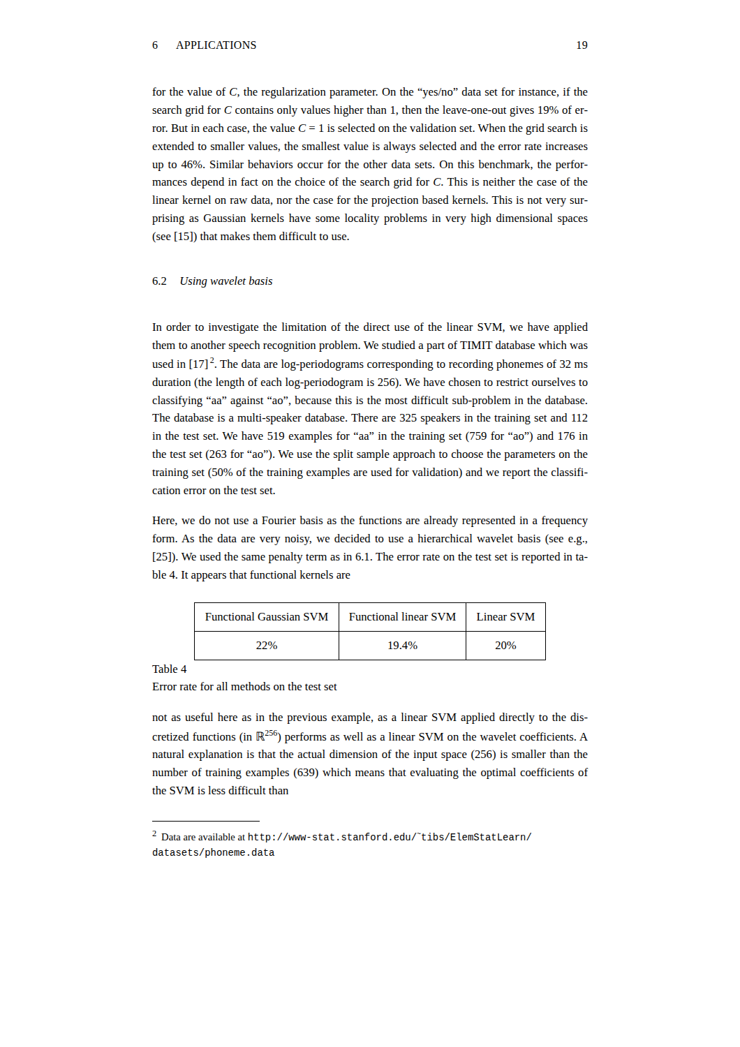6 Applications
19
for the value of C, the regularization parameter. On the “yes/no” data set for instance, if the search grid for C contains only values higher than 1, then the leave-one-out gives 19% of error. But in each case, the value C = 1 is selected on the validation set. When the grid search is extended to smaller values, the smallest value is always selected and the error rate increases up to 46%. Similar behaviors occur for the other data sets. On this benchmark, the performances depend in fact on the choice of the search grid for C. This is neither the case of the linear kernel on raw data, nor the case for the projection based kernels. This is not very surprising as Gaussian kernels have some locality problems in very high dimensional spaces (see [15]) that makes them difficult to use.
6.2 Using wavelet basis
In order to investigate the limitation of the direct use of the linear SVM, we have applied them to another speech recognition problem. We studied a part of TIMIT database which was used in [17] 2. The data are log-periodograms corresponding to recording phonemes of 32 ms duration (the length of each log-periodogram is 256). We have chosen to restrict ourselves to classifying “aa” against “ao”, because this is the most difficult sub-problem in the database. The database is a multi-speaker database. There are 325 speakers in the training set and 112 in the test set. We have 519 examples for “aa” in the training set (759 for “ao”) and 176 in the test set (263 for “ao”). We use the split sample approach to choose the parameters on the training set (50% of the training examples are used for validation) and we report the classification error on the test set.
Here, we do not use a Fourier basis as the functions are already represented in a frequency form. As the data are very noisy, we decided to use a hierarchical wavelet basis (see e.g., [25]). We used the same penalty term as in 6.1. The error rate on the test set is reported in table 4. It appears that functional kernels are
| Functional Gaussian SVM | Functional linear SVM | Linear SVM |
| 22% | 19.4% | 20% |
Table 4 Error rate for all methods on the test set
not as useful here as in the previous example, as a linear SVM applied directly to the discretized functions (in ℝ256) performs as well as a linear SVM on the wavelet coefficients. A natural explanation is that the actual dimension of the input space (256) is smaller than the number of training examples (639) which means that evaluating the optimal coefficients of the SVM is less difficult than
2 Data are available at http://www-stat.stanford.edu/~tibs/ElemStatLearn/
datasets/phoneme.data